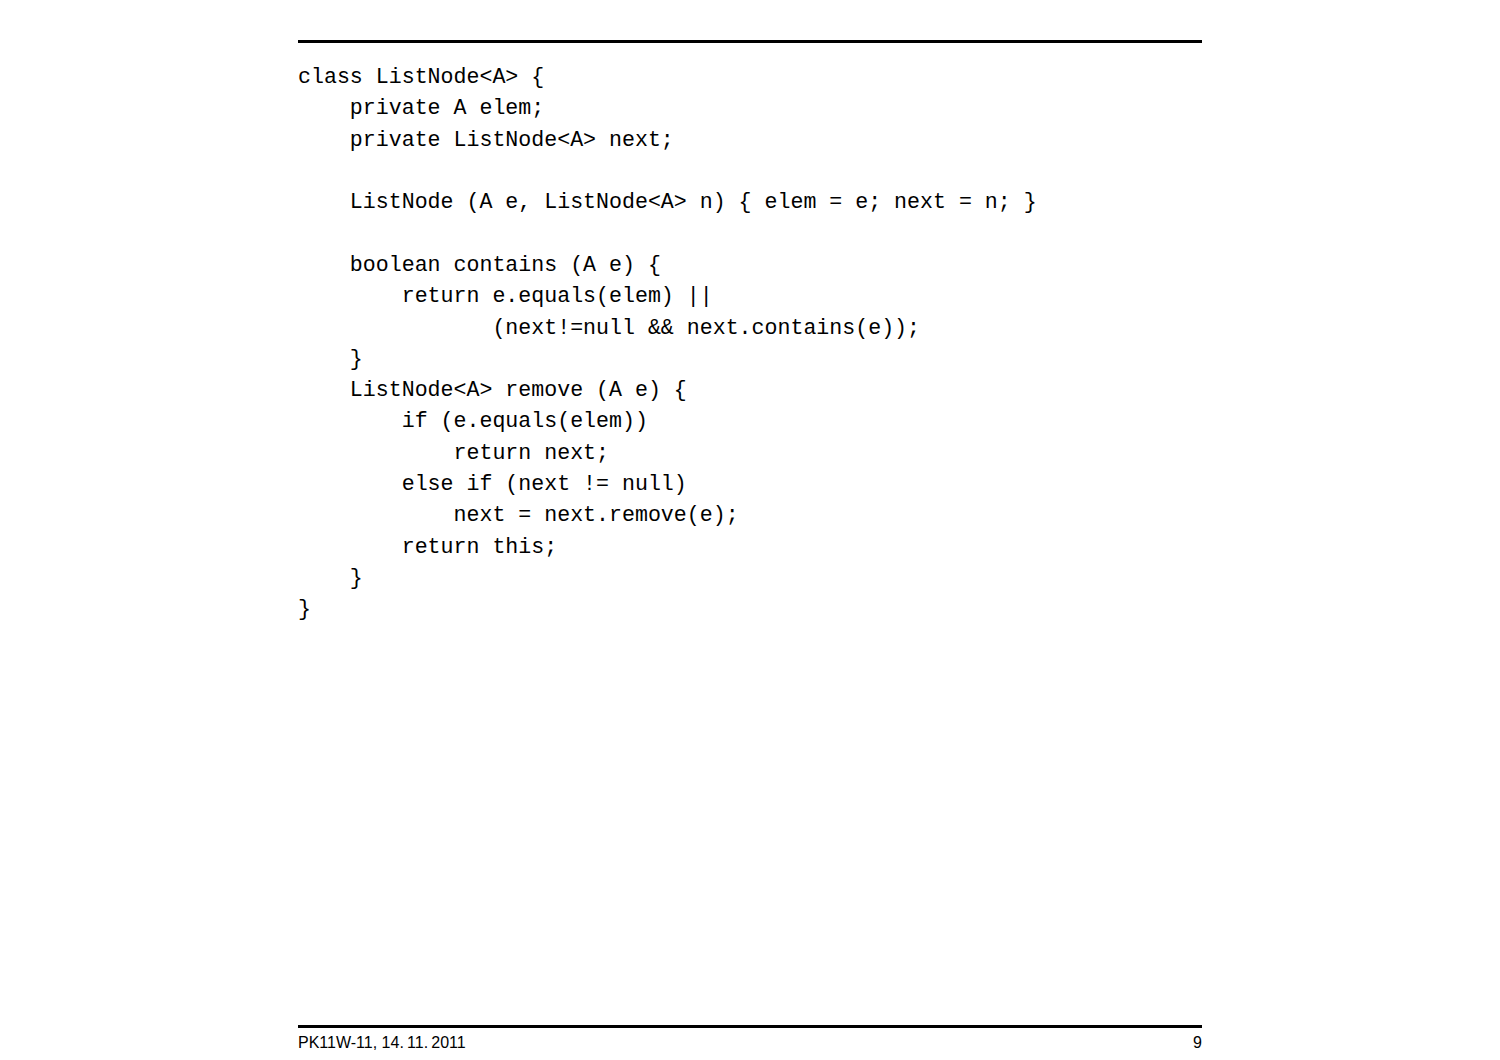class ListNode<A> {
    private A elem;
    private ListNode<A> next;

    ListNode (A e, ListNode<A> n) { elem = e; next = n; }

    boolean contains (A e) {
        return e.equals(elem) ||
               (next!=null && next.contains(e));
    }
    ListNode<A> remove (A e) {
        if (e.equals(elem))
            return next;
        else if (next != null)
            next = next.remove(e);
        return this;
    }
}
PK11W-11, 14. 11. 2011 9